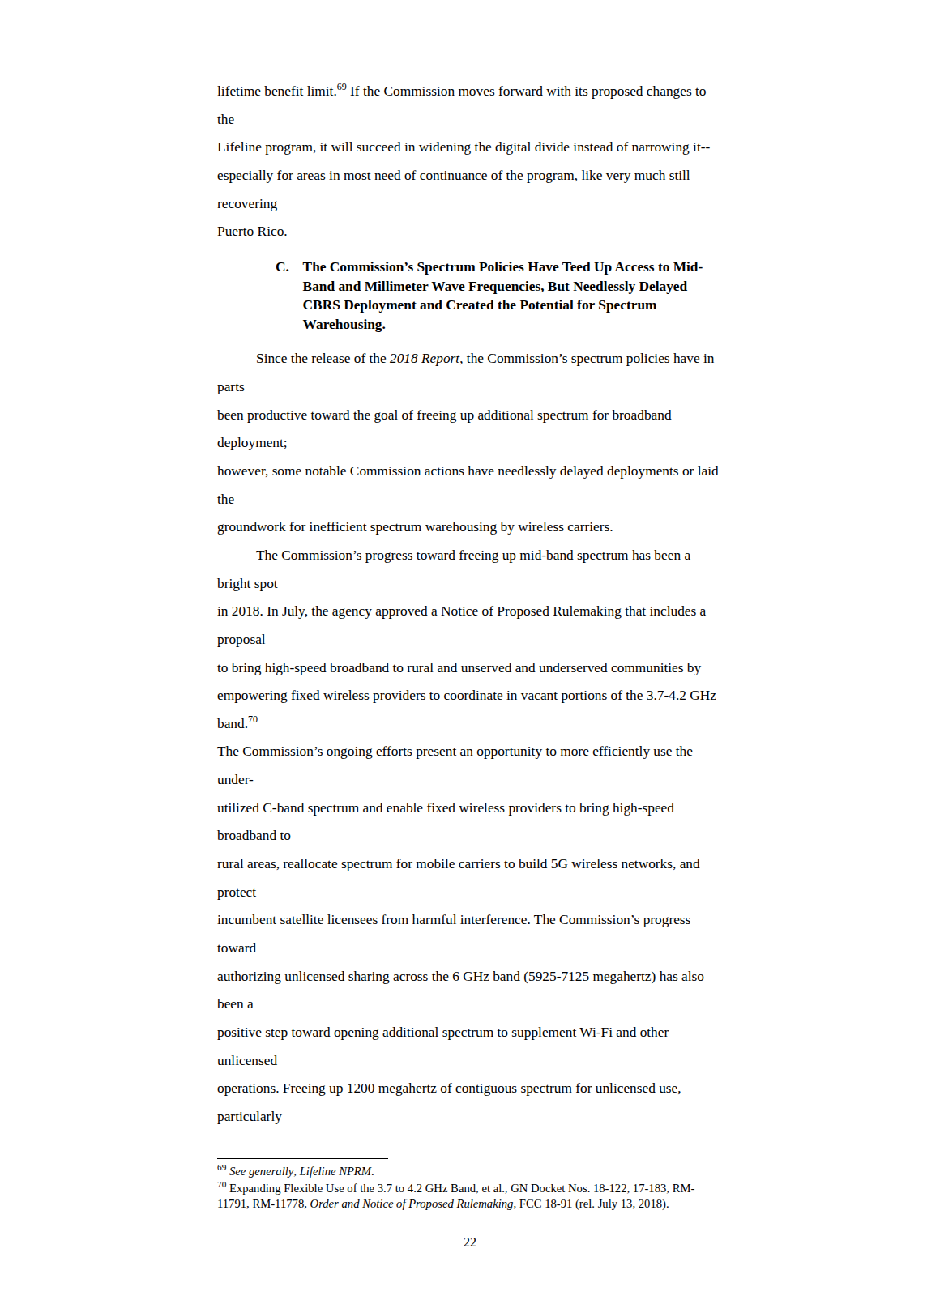lifetime benefit limit.69 If the Commission moves forward with its proposed changes to the
Lifeline program, it will succeed in widening the digital divide instead of narrowing it--
especially for areas in most need of continuance of the program, like very much still recovering
Puerto Rico.
C. The Commission’s Spectrum Policies Have Teed Up Access to Mid-Band and Millimeter Wave Frequencies, But Needlessly Delayed CBRS Deployment and Created the Potential for Spectrum Warehousing.
Since the release of the 2018 Report, the Commission’s spectrum policies have in parts
been productive toward the goal of freeing up additional spectrum for broadband deployment;
however, some notable Commission actions have needlessly delayed deployments or laid the
groundwork for inefficient spectrum warehousing by wireless carriers.
The Commission’s progress toward freeing up mid-band spectrum has been a bright spot
in 2018. In July, the agency approved a Notice of Proposed Rulemaking that includes a proposal
to bring high-speed broadband to rural and unserved and underserved communities by
empowering fixed wireless providers to coordinate in vacant portions of the 3.7-4.2 GHz band.70
The Commission’s ongoing efforts present an opportunity to more efficiently use the under-
utilized C-band spectrum and enable fixed wireless providers to bring high-speed broadband to
rural areas, reallocate spectrum for mobile carriers to build 5G wireless networks, and protect
incumbent satellite licensees from harmful interference. The Commission’s progress toward
authorizing unlicensed sharing across the 6 GHz band (5925-7125 megahertz) has also been a
positive step toward opening additional spectrum to supplement Wi-Fi and other unlicensed
operations. Freeing up 1200 megahertz of contiguous spectrum for unlicensed use, particularly
69 See generally, Lifeline NPRM.
70 Expanding Flexible Use of the 3.7 to 4.2 GHz Band, et al., GN Docket Nos. 18-122, 17-183, RM-11791, RM-11778, Order and Notice of Proposed Rulemaking, FCC 18-91 (rel. July 13, 2018).
22